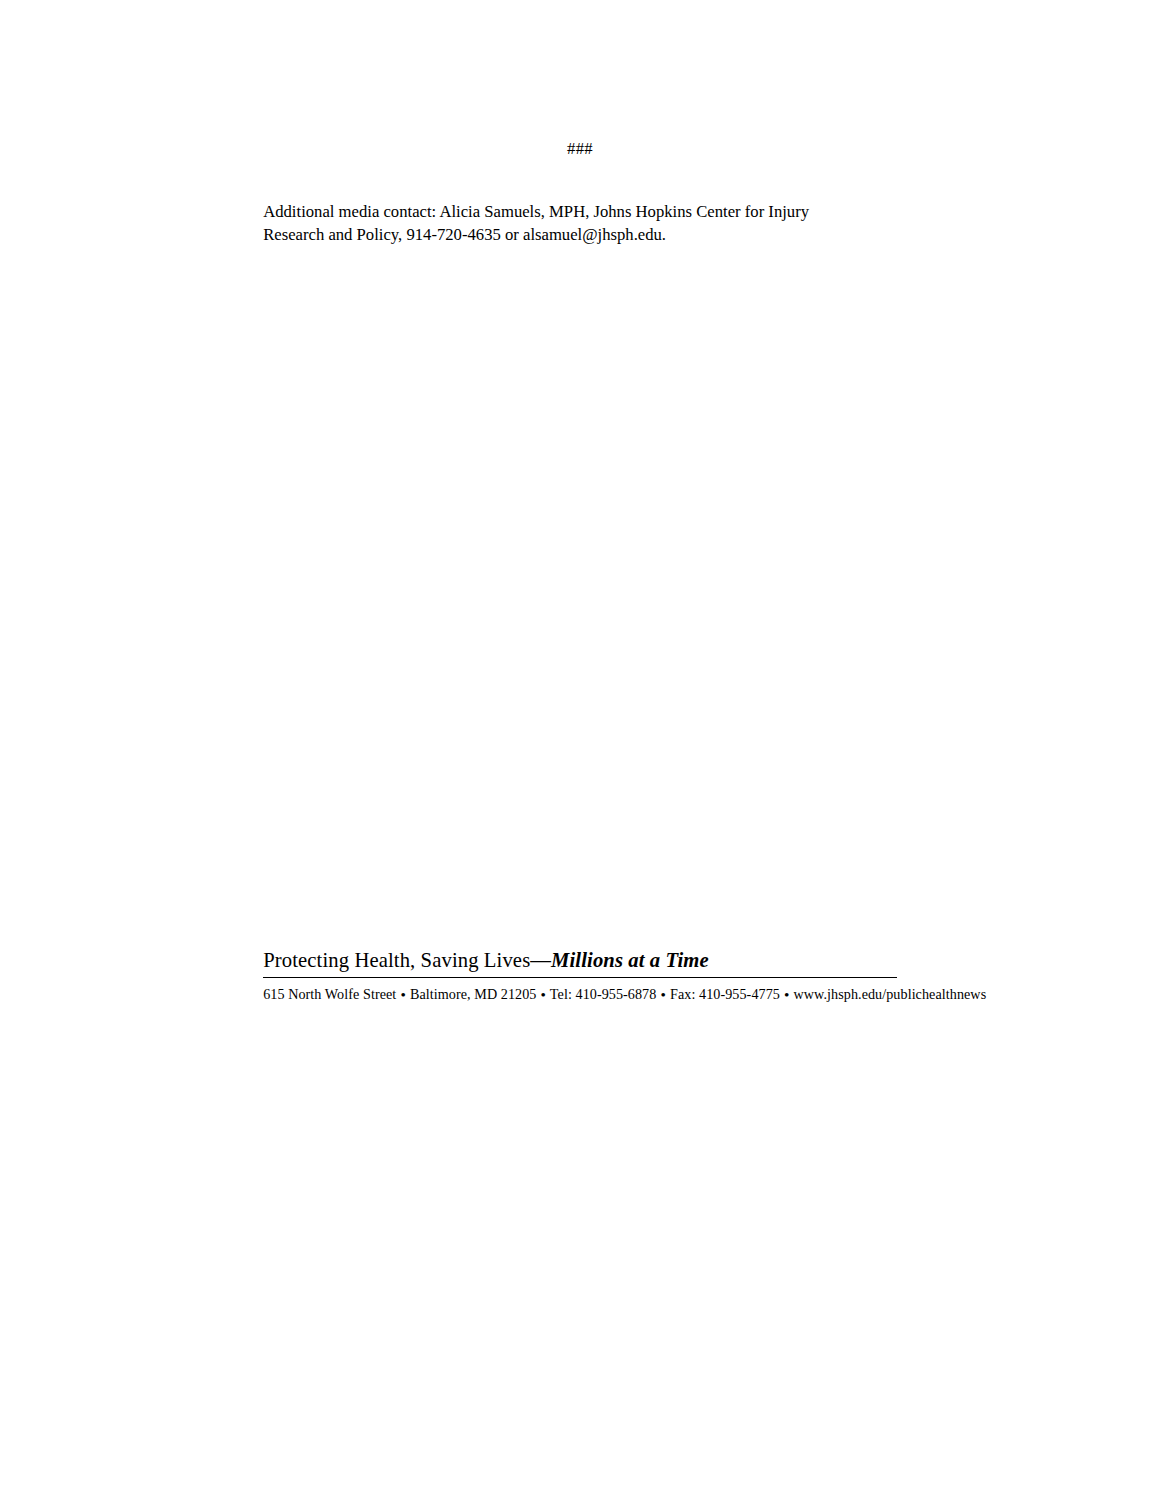###
Additional media contact: Alicia Samuels, MPH, Johns Hopkins Center for Injury Research and Policy, 914-720-4635 or alsamuel@jhsph.edu.
Protecting Health, Saving Lives—Millions at a Time
615 North Wolfe Street • Baltimore, MD 21205 • Tel: 410-955-6878 • Fax: 410-955-4775 • www.jhsph.edu/publichealthnews